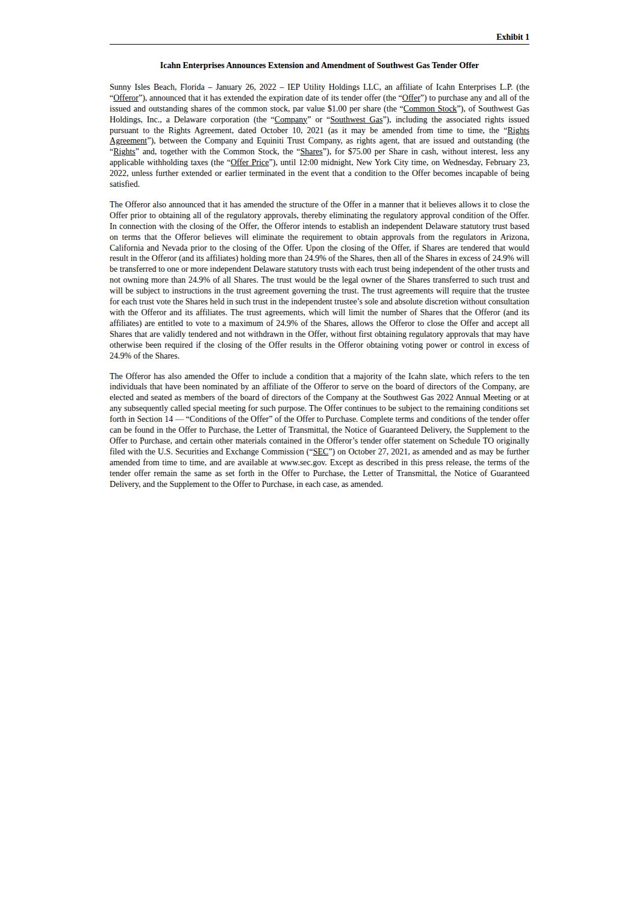Exhibit 1
Icahn Enterprises Announces Extension and Amendment of Southwest Gas Tender Offer
Sunny Isles Beach, Florida – January 26, 2022 – IEP Utility Holdings LLC, an affiliate of Icahn Enterprises L.P. (the “Offeror”), announced that it has extended the expiration date of its tender offer (the “Offer”) to purchase any and all of the issued and outstanding shares of the common stock, par value $1.00 per share (the “Common Stock”), of Southwest Gas Holdings, Inc., a Delaware corporation (the “Company” or “Southwest Gas”), including the associated rights issued pursuant to the Rights Agreement, dated October 10, 2021 (as it may be amended from time to time, the “Rights Agreement”), between the Company and Equiniti Trust Company, as rights agent, that are issued and outstanding (the “Rights” and, together with the Common Stock, the “Shares”), for $75.00 per Share in cash, without interest, less any applicable withholding taxes (the “Offer Price”), until 12:00 midnight, New York City time, on Wednesday, February 23, 2022, unless further extended or earlier terminated in the event that a condition to the Offer becomes incapable of being satisfied.
The Offeror also announced that it has amended the structure of the Offer in a manner that it believes allows it to close the Offer prior to obtaining all of the regulatory approvals, thereby eliminating the regulatory approval condition of the Offer. In connection with the closing of the Offer, the Offeror intends to establish an independent Delaware statutory trust based on terms that the Offeror believes will eliminate the requirement to obtain approvals from the regulators in Arizona, California and Nevada prior to the closing of the Offer. Upon the closing of the Offer, if Shares are tendered that would result in the Offeror (and its affiliates) holding more than 24.9% of the Shares, then all of the Shares in excess of 24.9% will be transferred to one or more independent Delaware statutory trusts with each trust being independent of the other trusts and not owning more than 24.9% of all Shares. The trust would be the legal owner of the Shares transferred to such trust and will be subject to instructions in the trust agreement governing the trust. The trust agreements will require that the trustee for each trust vote the Shares held in such trust in the independent trustee’s sole and absolute discretion without consultation with the Offeror and its affiliates. The trust agreements, which will limit the number of Shares that the Offeror (and its affiliates) are entitled to vote to a maximum of 24.9% of the Shares, allows the Offeror to close the Offer and accept all Shares that are validly tendered and not withdrawn in the Offer, without first obtaining regulatory approvals that may have otherwise been required if the closing of the Offer results in the Offeror obtaining voting power or control in excess of 24.9% of the Shares.
The Offeror has also amended the Offer to include a condition that a majority of the Icahn slate, which refers to the ten individuals that have been nominated by an affiliate of the Offeror to serve on the board of directors of the Company, are elected and seated as members of the board of directors of the Company at the Southwest Gas 2022 Annual Meeting or at any subsequently called special meeting for such purpose. The Offer continues to be subject to the remaining conditions set forth in Section 14 — “Conditions of the Offer” of the Offer to Purchase. Complete terms and conditions of the tender offer can be found in the Offer to Purchase, the Letter of Transmittal, the Notice of Guaranteed Delivery, the Supplement to the Offer to Purchase, and certain other materials contained in the Offeror’s tender offer statement on Schedule TO originally filed with the U.S. Securities and Exchange Commission (“SEC”) on October 27, 2021, as amended and as may be further amended from time to time, and are available at www.sec.gov. Except as described in this press release, the terms of the tender offer remain the same as set forth in the Offer to Purchase, the Letter of Transmittal, the Notice of Guaranteed Delivery, and the Supplement to the Offer to Purchase, in each case, as amended.